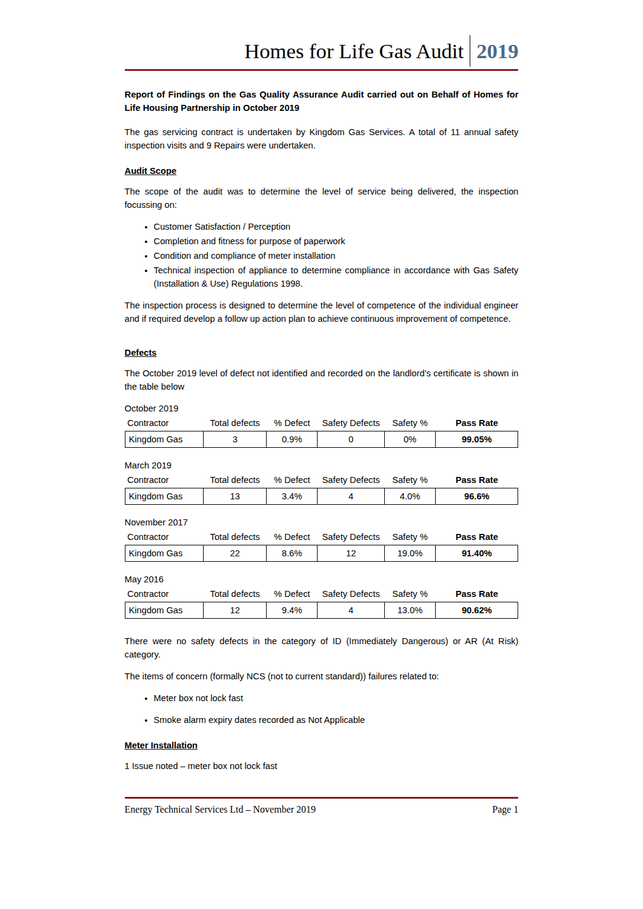Homes for Life Gas Audit 2019
Report of Findings on the Gas Quality Assurance Audit carried out on Behalf of Homes for Life Housing Partnership in October 2019
The gas servicing contract is undertaken by Kingdom Gas Services. A total of 11 annual safety inspection visits and 9 Repairs were undertaken.
Audit Scope
The scope of the audit was to determine the level of service being delivered, the inspection focussing on:
Customer Satisfaction / Perception
Completion and fitness for purpose of paperwork
Condition and compliance of meter installation
Technical inspection of appliance to determine compliance in accordance with Gas Safety (Installation & Use) Regulations 1998.
The inspection process is designed to determine the level of competence of the individual engineer and if required develop a follow up action plan to achieve continuous improvement of competence.
Defects
The October 2019 level of defect not identified and recorded on the landlord’s certificate is shown in the table below
October 2019
| Contractor | Total defects | % Defect | Safety Defects | Safety % | Pass Rate |
| --- | --- | --- | --- | --- | --- |
| Kingdom Gas | 3 | 0.9% | 0 | 0% | 99.05% |
March 2019
| Contractor | Total defects | % Defect | Safety Defects | Safety % | Pass Rate |
| --- | --- | --- | --- | --- | --- |
| Kingdom Gas | 13 | 3.4% | 4 | 4.0% | 96.6% |
November 2017
| Contractor | Total defects | % Defect | Safety Defects | Safety % | Pass Rate |
| --- | --- | --- | --- | --- | --- |
| Kingdom Gas | 22 | 8.6% | 12 | 19.0% | 91.40% |
May 2016
| Contractor | Total defects | % Defect | Safety Defects | Safety % | Pass Rate |
| --- | --- | --- | --- | --- | --- |
| Kingdom Gas | 12 | 9.4% | 4 | 13.0% | 90.62% |
There were no safety defects in the category of ID (Immediately Dangerous) or AR (At Risk) category.
The items of concern (formally NCS (not to current standard)) failures related to:
Meter box not lock fast
Smoke alarm expiry dates recorded as Not Applicable
Meter Installation
1 Issue noted – meter box not lock fast
Energy Technical Services Ltd – November 2019 Page 1